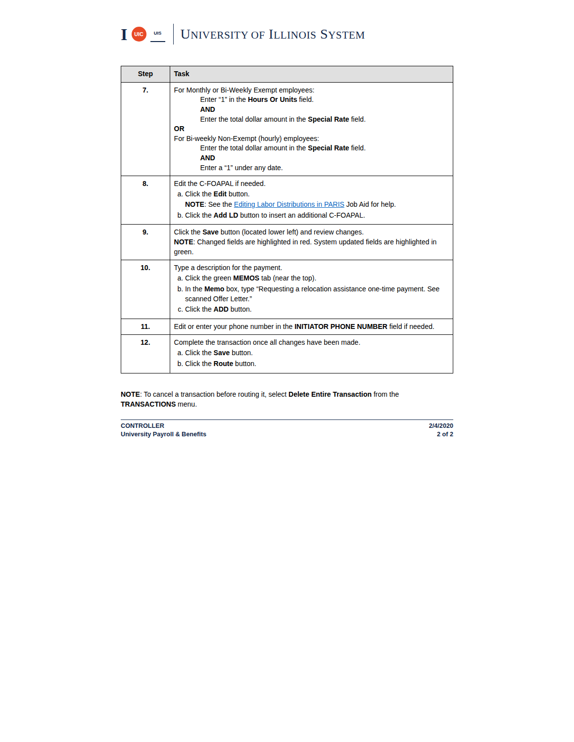I UIC UIS
UNIVERSITY OF ILLINOIS SYSTEM
| Step | Task |
| --- | --- |
| 7. | For Monthly or Bi-Weekly Exempt employees: Enter “1” in the Hours Or Units field. AND Enter the total dollar amount in the Special Rate field. OR For Bi-weekly Non-Exempt (hourly) employees: Enter the total dollar amount in the Special Rate field. AND Enter a “1” under any date. |
| 8. | Edit the C-FOAPAL if needed. Click the Edit button. NOTE : See the Editing Labor Distributions in PARIS Job Aid for help. Click the Add LD button to insert an additional C-FOAPAL. |
| 9. | Click the Save button (located lower left) and review changes. NOTE : Changed fields are highlighted in red. System updated fields are highlighted in green. |
| 10. | Type a description for the payment. Click the green MEMOS tab (near the top). In the Memo box, type “Requesting a relocation assistance one-time payment. See scanned Offer Letter.” Click the ADD button. |
| 11. | Edit or enter your phone number in the INITIATOR PHONE NUMBER field if needed. |
| 12. | Complete the transaction once all changes have been made. Click the Save button. Click the Route button. |
NOTE: To cancel a transaction before routing it, select Delete Entire Transaction from the TRANSACTIONS menu.
CONTROLLER
2/4/2020
University Payroll & Benefits
2 of 2